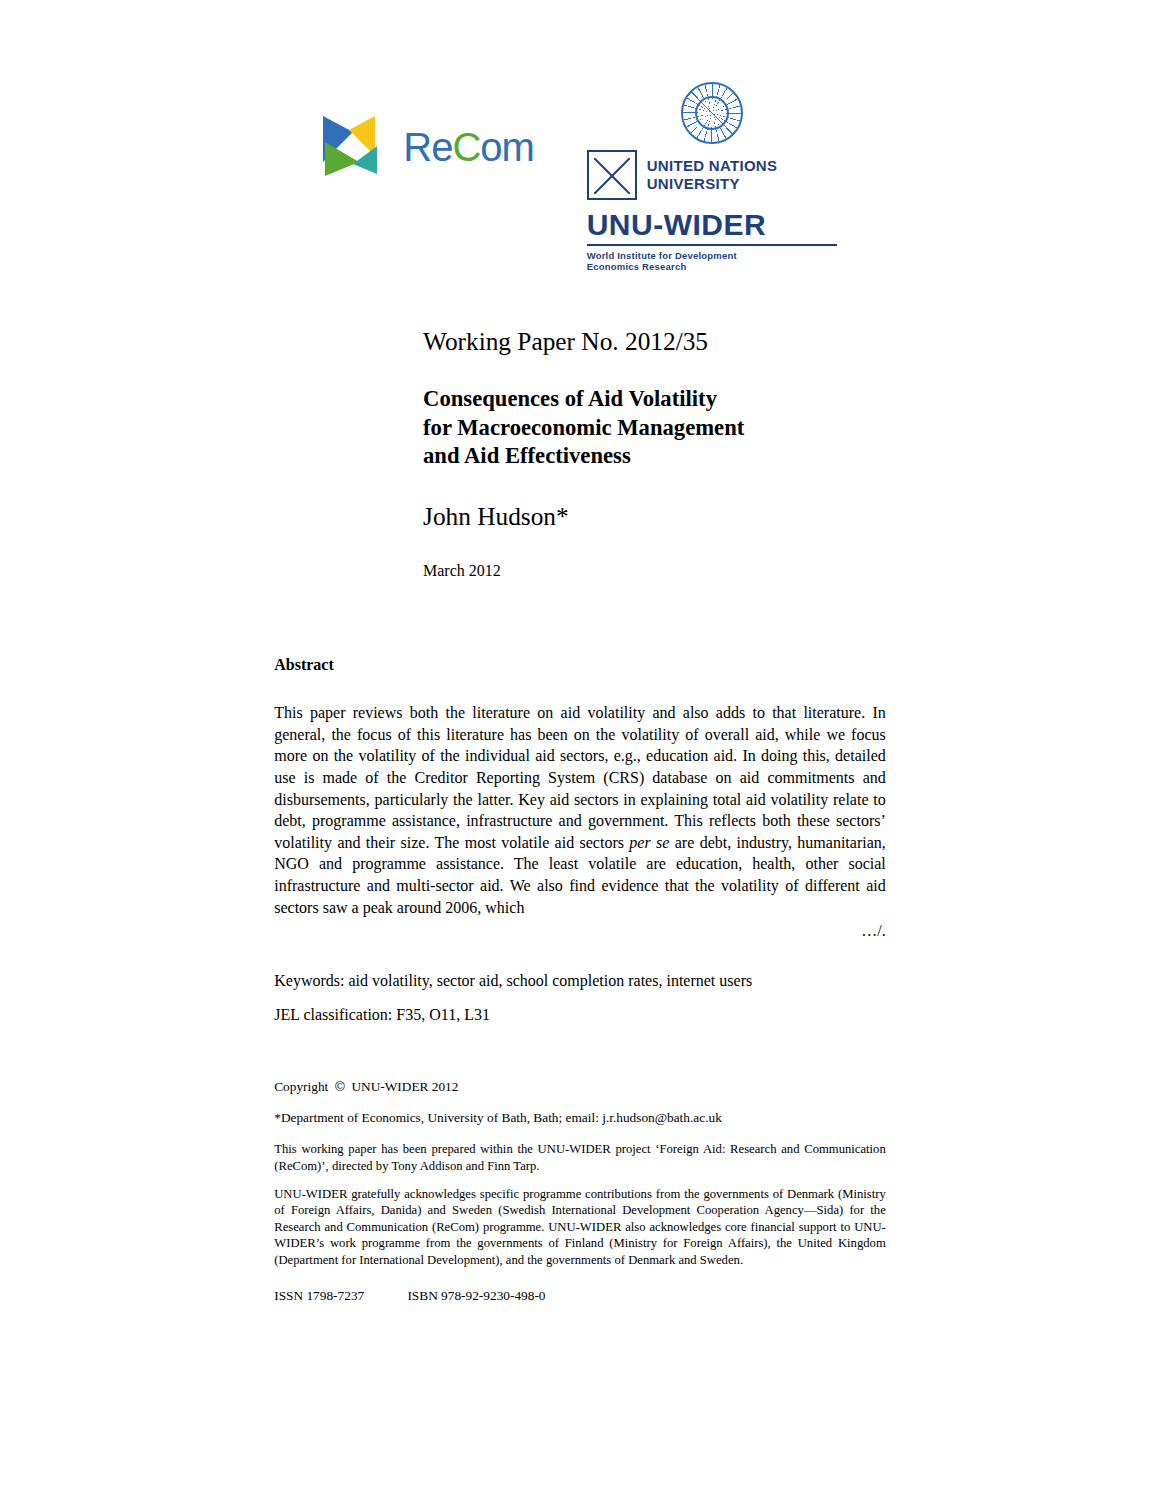ReCom
UNITED NATIONS
UNIVERSITY
UNU-WIDER
World Institute for Development
Economics Research
Working Paper No. 2012/35
Consequences of Aid Volatility
for Macroeconomic Management
and Aid Effectiveness
John Hudson*
March 2012
Abstract
This paper reviews both the literature on aid volatility and also adds to that literature. In general, the focus of this literature has been on the volatility of overall aid, while we focus more on the volatility of the individual aid sectors, e.g., education aid. In doing this, detailed use is made of the Creditor Reporting System (CRS) database on aid commitments and disbursements, particularly the latter. Key aid sectors in explaining total aid volatility relate to debt, programme assistance, infrastructure and government. This reflects both these sectors’ volatility and their size. The most volatile aid sectors per se are debt, industry, humanitarian, NGO and programme assistance. The least volatile are education, health, other social infrastructure and multi-sector aid. We also find evidence that the volatility of different aid sectors saw a peak around 2006, which
…/.
Keywords: aid volatility, sector aid, school completion rates, internet users
JEL classification: F35, O11, L31
Copyright © UNU-WIDER 2012
*Department of Economics, University of Bath, Bath; email: j.r.hudson@bath.ac.uk
This working paper has been prepared within the UNU-WIDER project ‘Foreign Aid: Research and Communication (ReCom)’, directed by Tony Addison and Finn Tarp.
UNU-WIDER gratefully acknowledges specific programme contributions from the governments of Denmark (Ministry of Foreign Affairs, Danida) and Sweden (Swedish International Development Cooperation Agency—Sida) for the Research and Communication (ReCom) programme. UNU-WIDER also acknowledges core financial support to UNU-WIDER’s work programme from the governments of Finland (Ministry for Foreign Affairs), the United Kingdom (Department for International Development), and the governments of Denmark and Sweden.
ISSN 1798-7237 ISBN 978-92-9230-498-0